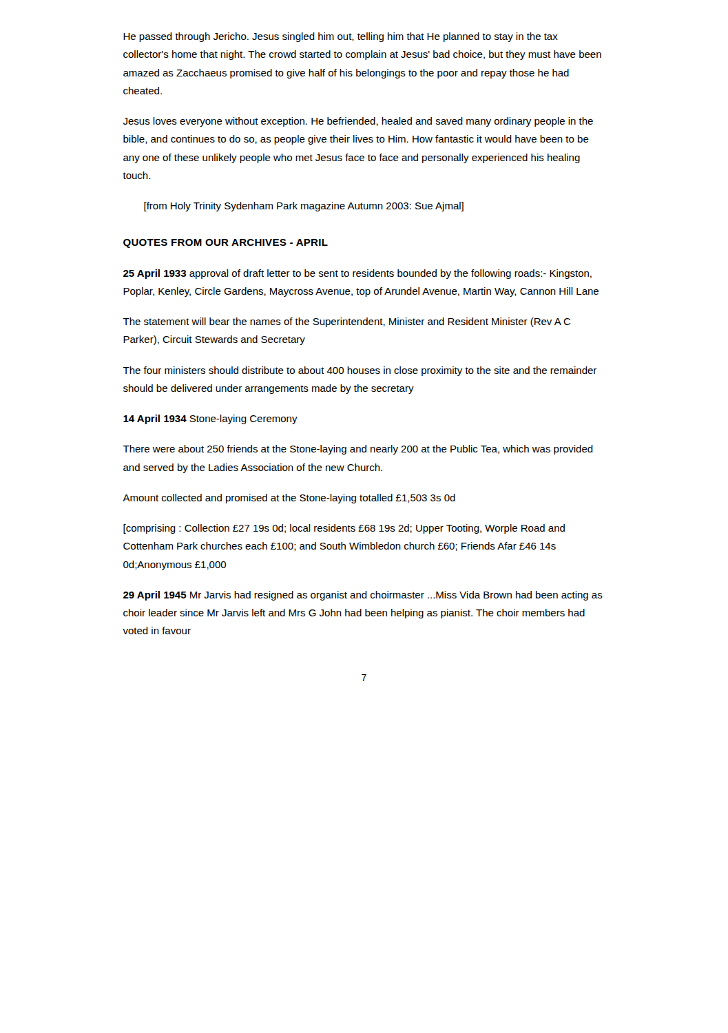He passed through Jericho. Jesus singled him out, telling him that He planned to stay in the tax collector's home that night. The crowd started to complain at Jesus' bad choice, but they must have been amazed as Zacchaeus promised to give half of his belongings to the poor and repay those he had cheated.
Jesus loves everyone without exception. He befriended, healed and saved many ordinary people in the bible, and continues to do so, as people give their lives to Him. How fantastic it would have been to be any one of these unlikely people who met Jesus face to face and personally experienced his healing touch.
[from Holy Trinity Sydenham Park magazine Autumn 2003: Sue Ajmal]
QUOTES FROM OUR ARCHIVES - APRIL
25 April 1933 approval of draft letter to be sent to residents bounded by the following roads:- Kingston, Poplar, Kenley, Circle Gardens, Maycross Avenue, top of Arundel Avenue, Martin Way, Cannon Hill Lane
The statement will bear the names of the Superintendent, Minister and Resident Minister (Rev A C Parker), Circuit Stewards and Secretary
The four ministers should distribute to about 400 houses in close proximity to the site and the remainder should be delivered under arrangements made by the secretary
14 April 1934 Stone-laying Ceremony
There were about 250 friends at the Stone-laying and nearly 200 at the Public Tea, which was provided and served by the Ladies Association of the new Church.
Amount collected and promised at the Stone-laying totalled £1,503 3s 0d
[comprising : Collection £27 19s 0d; local residents £68 19s 2d; Upper Tooting, Worple Road and Cottenham Park churches each £100; and South Wimbledon church £60; Friends Afar £46 14s 0d;Anonymous £1,000
29 April 1945 Mr Jarvis had resigned as organist and choirmaster ...Miss Vida Brown had been acting as choir leader since Mr Jarvis left and Mrs G John had been helping as pianist. The choir members had voted in favour
7